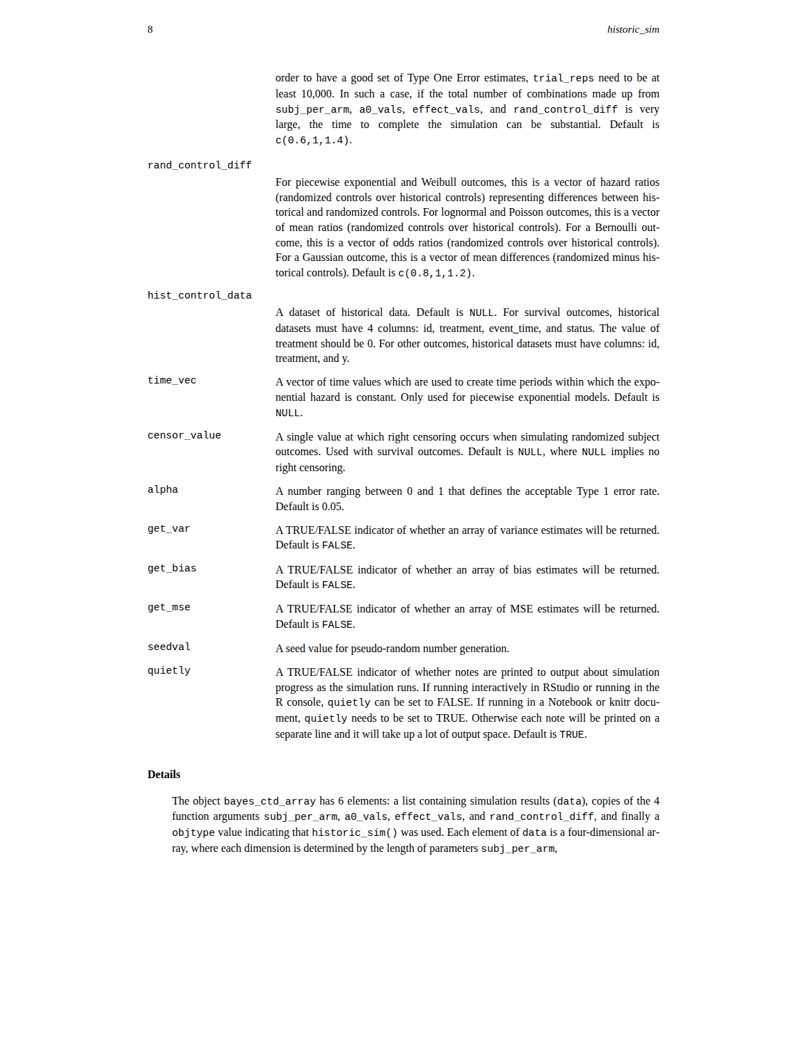8 historic_sim
order to have a good set of Type One Error estimates, trial_reps need to be at least 10,000. In such a case, if the total number of combinations made up from subj_per_arm, a0_vals, effect_vals, and rand_control_diff is very large, the time to complete the simulation can be substantial. Default is c(0.6,1,1.4).
rand_control_diff
For piecewise exponential and Weibull outcomes, this is a vector of hazard ratios (randomized controls over historical controls) representing differences between historical and randomized controls. For lognormal and Poisson outcomes, this is a vector of mean ratios (randomized controls over historical controls). For a Bernoulli outcome, this is a vector of odds ratios (randomized controls over historical controls). For a Gaussian outcome, this is a vector of mean differences (randomized minus historical controls). Default is c(0.8,1,1.2).
hist_control_data
A dataset of historical data. Default is NULL. For survival outcomes, historical datasets must have 4 columns: id, treatment, event_time, and status. The value of treatment should be 0. For other outcomes, historical datasets must have columns: id, treatment, and y.
time_vec
A vector of time values which are used to create time periods within which the exponential hazard is constant. Only used for piecewise exponential models. Default is NULL.
censor_value
A single value at which right censoring occurs when simulating randomized subject outcomes. Used with survival outcomes. Default is NULL, where NULL implies no right censoring.
alpha
A number ranging between 0 and 1 that defines the acceptable Type 1 error rate. Default is 0.05.
get_var
A TRUE/FALSE indicator of whether an array of variance estimates will be returned. Default is FALSE.
get_bias
A TRUE/FALSE indicator of whether an array of bias estimates will be returned. Default is FALSE.
get_mse
A TRUE/FALSE indicator of whether an array of MSE estimates will be returned. Default is FALSE.
seedval
A seed value for pseudo-random number generation.
quietly
A TRUE/FALSE indicator of whether notes are printed to output about simulation progress as the simulation runs. If running interactively in RStudio or running in the R console, quietly can be set to FALSE. If running in a Notebook or knitr document, quietly needs to be set to TRUE. Otherwise each note will be printed on a separate line and it will take up a lot of output space. Default is TRUE.
Details
The object bayes_ctd_array has 6 elements: a list containing simulation results (data), copies of the 4 function arguments subj_per_arm, a0_vals, effect_vals, and rand_control_diff, and finally a objtype value indicating that historic_sim() was used. Each element of data is a four-dimensional array, where each dimension is determined by the length of parameters subj_per_arm,